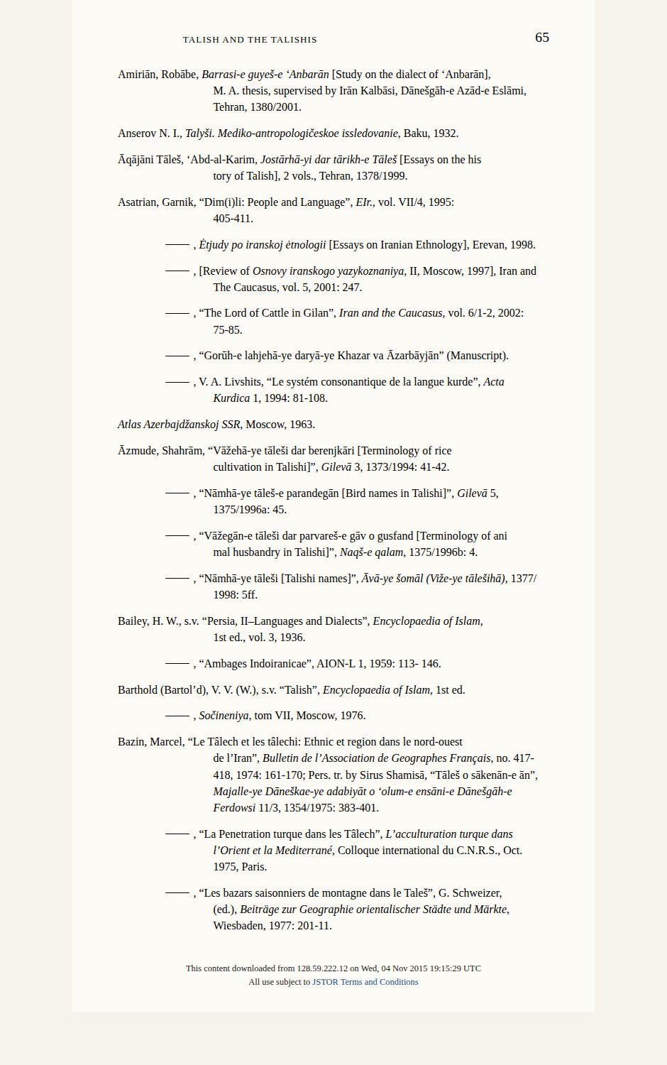TALISH AND THE TALISHIS 65
Amiriān, Robābe, Barrasi-e guyeš-e ‘Anbarān [Study on the dialect of ‘Anbarān], M. A. thesis, supervised by Irān Kalbāsi, Dānešgāh-e Azād-e Eslāmi, Tehran, 1380/2001.
Anserov N. I., Talyši. Mediko-antropologičeskoe issledovanie, Baku, 1932.
Āqājāni Tāleš, ‘Abd-al-Karim, Jostārhā-yi dar tārikh-e Tāleš [Essays on the his­tory of Talish], 2 vols., Tehran, 1378/1999.
Asatrian, Garnik, “Dim(i)li: People and Language”, EIr., vol. VII/4, 1995: 405-411.
, Ėtjudy po iranskoj ėtnologii [Essays on Iranian Ethnology], Erevan, 1998.
, [Review of Osnovy iranskogo yazykoznaniya, II, Moscow, 1997], Iran and The Caucasus, vol. 5, 2001: 247.
, “The Lord of Cattle in Gilan”, Iran and the Caucasus, vol. 6/1-2, 2002: 75-85.
, “Gorūh-e lahjehā-ye daryā-ye Khazar va Āzarbāyjān” (Manuscript).
, V. A. Livshits, “Le systém consonantique de la langue kurde”, Acta Kurdica 1, 1994: 81-108.
Atlas Azerbajdžanskoj SSR, Moscow, 1963.
Āzmude, Shahrām, “Vāžehā-ye tāleši dar berenjkāri [Terminology of rice cultivation in Talishi]”, Gilevā 3, 1373/1994: 41-42.
, “Nāmhā-ye tāleš-e parandegān [Bird names in Talishi]”, Gilevā 5, 1375/1996a: 45.
, “Vāžegān-e tāleši dar parvareš-e gāv o gusfand [Terminology of ani­mal husbandry in Talishi]”, Naqš-e qalam, 1375/1996b: 4.
, “Nāmhā-ye tāleši [Talishi names]”, Āvā-ye šomāl (Viže-ye tālešihā), 1377/1998: 5ff.
Bailey, H. W., s.v. “Persia, II–Languages and Dialects”, Encyclopaedia of Islam, 1st ed., vol. 3, 1936.
, “Ambages Indoiranicae”, AION-L 1, 1959: 113- 146.
Barthold (Bartol’d), V. V. (W.), s.v. “Talish”, Encyclopaedia of Islam, 1st ed.
, Sočineniya, tom VII, Moscow, 1976.
Bazin, Marcel, “Le Tâlech et les tâlechi: Ethnic et region dans le nord-ouest de l’Iran”, Bulletin de l’Association de Geographes Français, no. 417-418, 1974: 161-170; Pers. tr. by Sirus Shamisā, “Tāleš o sāke­nān-e ān”, Majalle-ye Dāneškae-ye adabiyāt o ‘olum-e ensāni-e Dāneš­gāh-e Ferdowsi 11/3, 1354/1975: 383-401.
, “La Penetration turque dans les Tâlech”, L’acculturation turque dans l’Orient et la Mediterrané, Colloque international du C.N.R.S., Oct. 1975, Paris.
, “Les bazars saisonniers de montagne dans le Taleš”, G. Schweizer, (ed.), Beiträge zur Geographie orientalischer Städte und Märkte, Wiesba­den, 1977: 201-11.
This content downloaded from 128.59.222.12 on Wed, 04 Nov 2015 19:15:29 UTC
All use subject to JSTOR Terms and Conditions